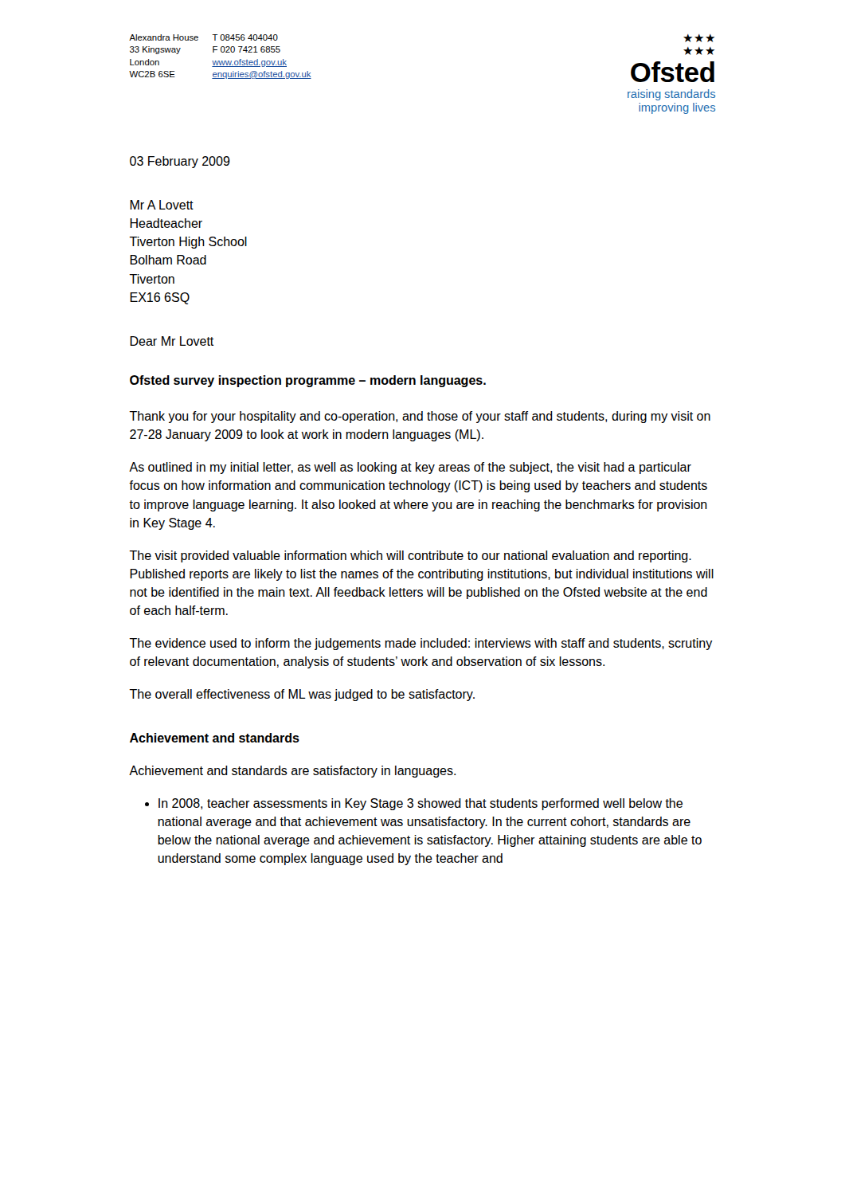Alexandra House
33 Kingsway
London
WC2B 6SE
T 08456 404040
F 020 7421 6855
www.ofsted.gov.uk
enquiries@ofsted.gov.uk
★★★
★★★
Ofsted
raising standards
improving lives
03 February 2009
Mr A Lovett
Headteacher
Tiverton High School
Bolham Road
Tiverton
EX16 6SQ
Dear Mr Lovett
Ofsted survey inspection programme – modern languages.
Thank you for your hospitality and co-operation, and those of your staff and students, during my visit on 27-28 January 2009 to look at work in modern languages (ML).
As outlined in my initial letter, as well as looking at key areas of the subject, the visit had a particular focus on how information and communication technology (ICT) is being used by teachers and students to improve language learning. It also looked at where you are in reaching the benchmarks for provision in Key Stage 4.
The visit provided valuable information which will contribute to our national evaluation and reporting. Published reports are likely to list the names of the contributing institutions, but individual institutions will not be identified in the main text. All feedback letters will be published on the Ofsted website at the end of each half-term.
The evidence used to inform the judgements made included: interviews with staff and students, scrutiny of relevant documentation, analysis of students’ work and observation of six lessons.
The overall effectiveness of ML was judged to be satisfactory.
Achievement and standards
Achievement and standards are satisfactory in languages.
In 2008, teacher assessments in Key Stage 3 showed that students performed well below the national average and that achievement was unsatisfactory. In the current cohort, standards are below the national average and achievement is satisfactory. Higher attaining students are able to understand some complex language used by the teacher and